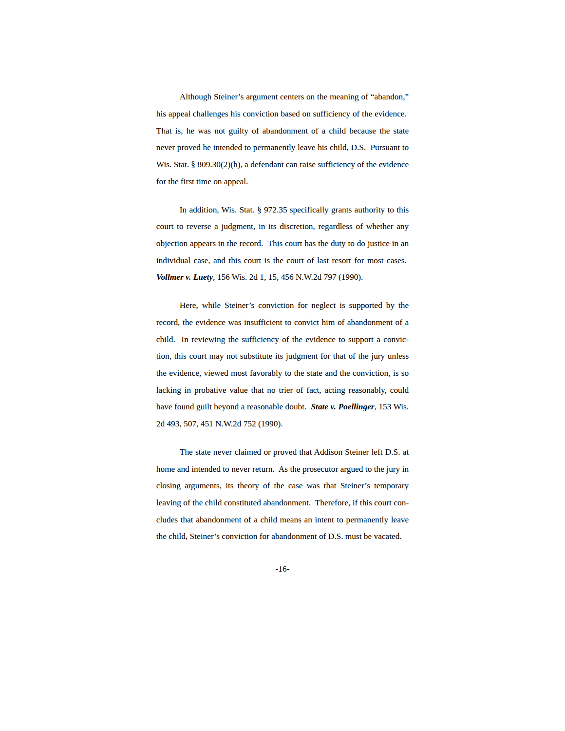Although Steiner’s argument centers on the meaning of “abandon,” his appeal challenges his conviction based on sufficiency of the evidence. That is, he was not guilty of abandonment of a child because the state never proved he intended to permanently leave his child, D.S. Pursuant to Wis. Stat. § 809.30(2)(h), a defendant can raise sufficiency of the evidence for the first time on appeal.
In addition, Wis. Stat. § 972.35 specifically grants authority to this court to reverse a judgment, in its discretion, regardless of whether any objection appears in the record. This court has the duty to do justice in an individual case, and this court is the court of last resort for most cases. Vollmer v. Luety, 156 Wis. 2d 1, 15, 456 N.W.2d 797 (1990).
Here, while Steiner’s conviction for neglect is supported by the record, the evidence was insufficient to convict him of abandonment of a child. In reviewing the sufficiency of the evidence to support a conviction, this court may not substitute its judgment for that of the jury unless the evidence, viewed most favorably to the state and the conviction, is so lacking in probative value that no trier of fact, acting reasonably, could have found guilt beyond a reasonable doubt. State v. Poellinger, 153 Wis. 2d 493, 507, 451 N.W.2d 752 (1990).
The state never claimed or proved that Addison Steiner left D.S. at home and intended to never return. As the prosecutor argued to the jury in closing arguments, its theory of the case was that Steiner’s temporary leaving of the child constituted abandonment. Therefore, if this court concludes that abandonment of a child means an intent to permanently leave the child, Steiner’s conviction for abandonment of D.S. must be vacated.
-16-